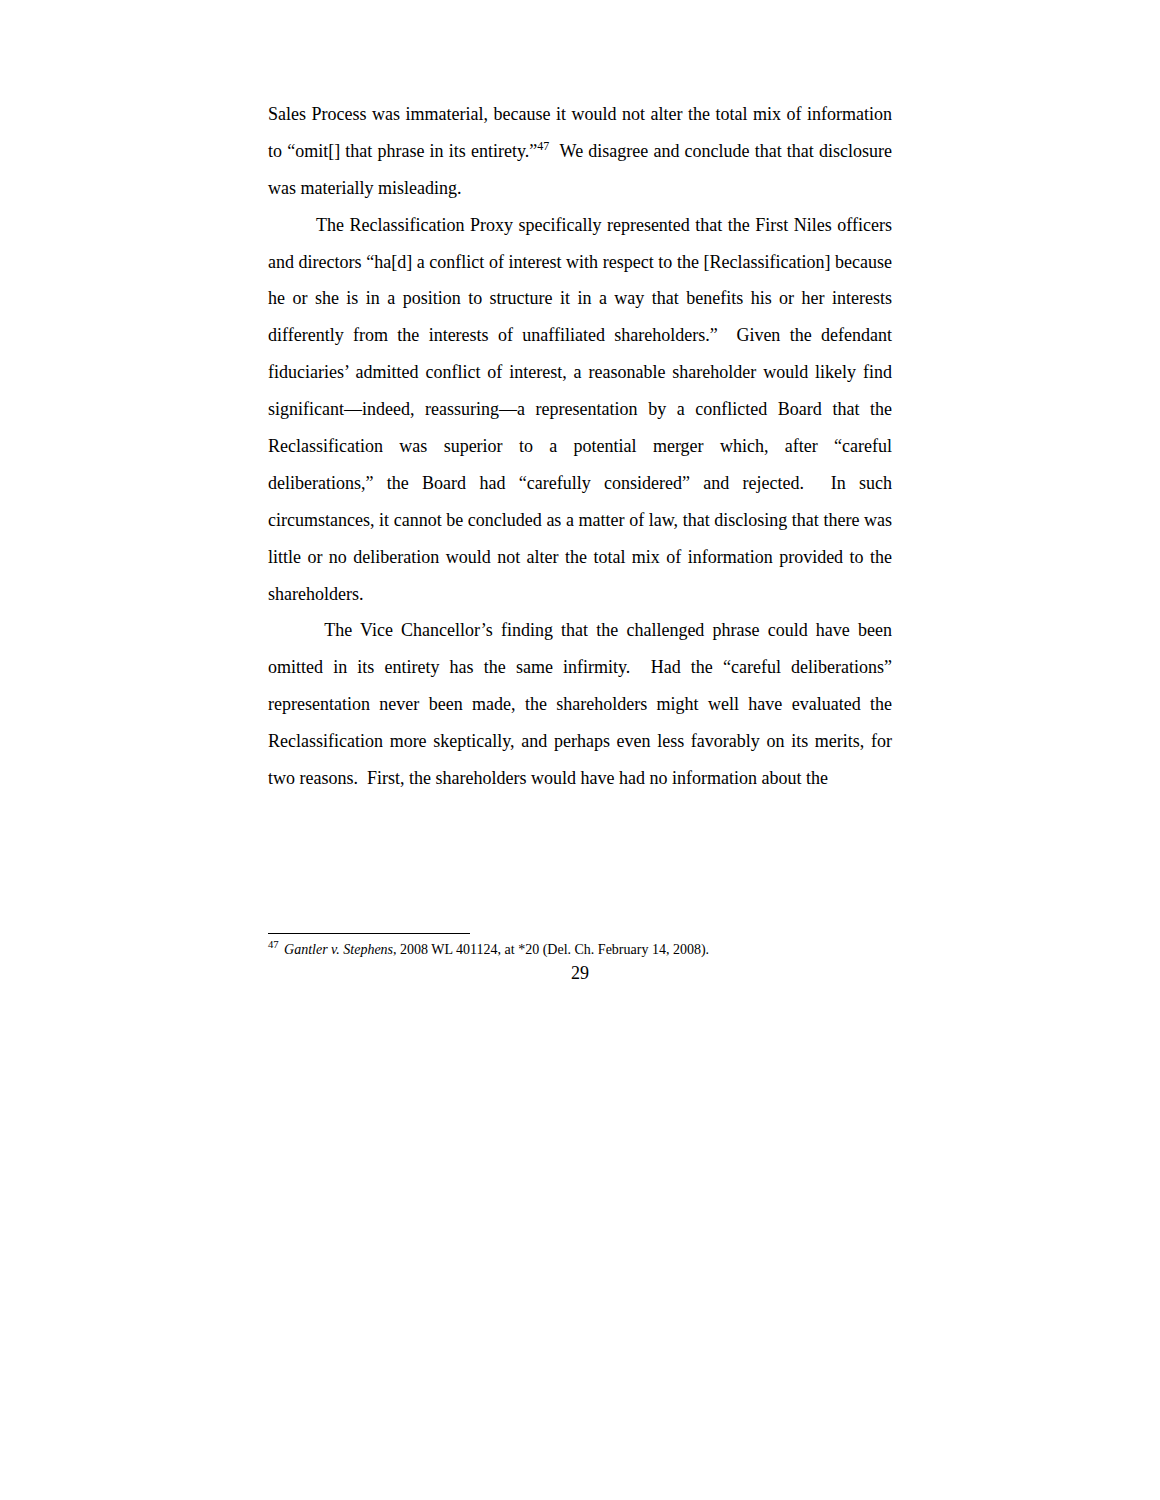Sales Process was immaterial, because it would not alter the total mix of information to “omit[] that phrase in its entirety.”47 We disagree and conclude that that disclosure was materially misleading.
The Reclassification Proxy specifically represented that the First Niles officers and directors “ha[d] a conflict of interest with respect to the [Reclassification] because he or she is in a position to structure it in a way that benefits his or her interests differently from the interests of unaffiliated shareholders.” Given the defendant fiduciaries’ admitted conflict of interest, a reasonable shareholder would likely find significant—indeed, reassuring—a representation by a conflicted Board that the Reclassification was superior to a potential merger which, after “careful deliberations,” the Board had “carefully considered” and rejected. In such circumstances, it cannot be concluded as a matter of law, that disclosing that there was little or no deliberation would not alter the total mix of information provided to the shareholders.
The Vice Chancellor’s finding that the challenged phrase could have been omitted in its entirety has the same infirmity. Had the “careful deliberations” representation never been made, the shareholders might well have evaluated the Reclassification more skeptically, and perhaps even less favorably on its merits, for two reasons. First, the shareholders would have had no information about the
47 Gantler v. Stephens, 2008 WL 401124, at *20 (Del. Ch. February 14, 2008).
29